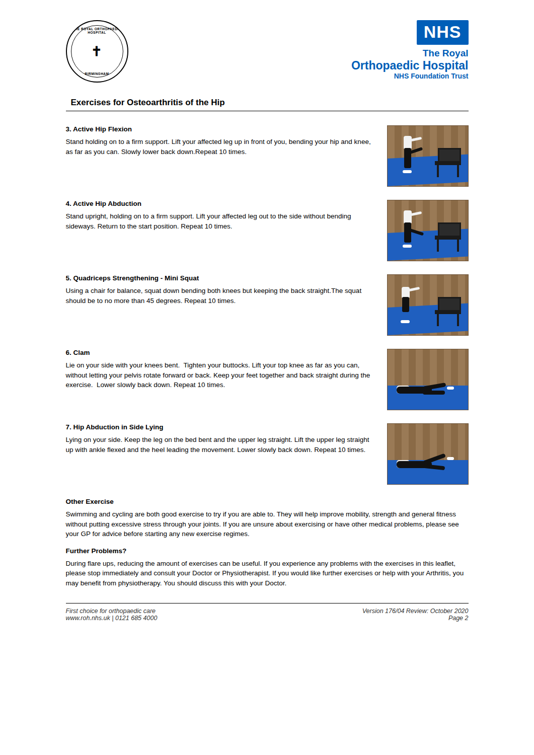The Royal Orthopaedic Hospital
✝
Birmingham
NHS
The Royal
Orthopaedic Hospital
NHS Foundation Trust
Exercises for Osteoarthritis of the Hip
3. Active Hip Flexion
Stand holding on to a firm support. Lift your affected leg up in front of you, bending your hip and knee, as far as you can. Slowly lower back down.Repeat 10 times.
4. Active Hip Abduction
Stand upright, holding on to a firm support. Lift your affected leg out to the side without bending sideways. Return to the start position. Repeat 10 times.
5. Quadriceps Strengthening - Mini Squat
Using a chair for balance, squat down bending both knees but keeping the back straight.The squat should be to no more than 45 degrees. Repeat 10 times.
6. Clam
Lie on your side with your knees bent. Tighten your buttocks. Lift your top knee as far as you can, without letting your pelvis rotate forward or back. Keep your feet together and back straight during the exercise. Lower slowly back down. Repeat 10 times.
7. Hip Abduction in Side Lying
Lying on your side. Keep the leg on the bed bent and the upper leg straight. Lift the upper leg straight up with ankle flexed and the heel leading the movement. Lower slowly back down. Repeat 10 times.
Other Exercise
Swimming and cycling are both good exercise to try if you are able to. They will help improve mobility, strength and general fitness without putting excessive stress through your joints. If you are unsure about exercising or have other medical problems, please see your GP for advice before starting any new exercise regimes.
Further Problems?
During flare ups, reducing the amount of exercises can be useful. If you experience any problems with the exercises in this leaflet, please stop immediately and consult your Doctor or Physiotherapist. If you would like further exercises or help with your Arthritis, you may benefit from physiotherapy. You should discuss this with your Doctor.
First choice for orthopaedic care
www.roh.nhs.uk | 0121 685 4000
Version 176/04 Review: October 2020
Page 2